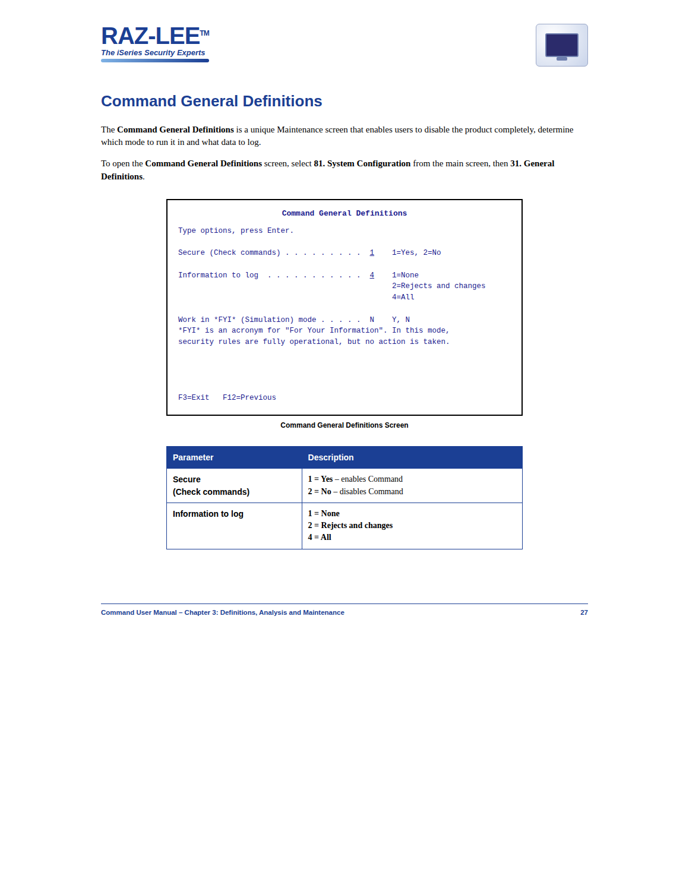RAZ-LEETM
The iSeries Security Experts
Command General Definitions
The Command General Definitions is a unique Maintenance screen that enables users to disable the product completely, determine which mode to run it in and what data to log.
To open the Command General Definitions screen, select 81. System Configuration from the main screen, then 31. General Definitions.
Command General Definitions
Type options, press Enter.

Secure (Check commands) . . . . . . . . .  1    1=Yes, 2=No

Information to log  . . . . . . . . . . .  4    1=None
                                                2=Rejects and changes
                                                4=All

Work in *FYI* (Simulation) mode . . . . .  N    Y, N
*FYI* is an acronym for "For Your Information". In this mode,
security rules are fully operational, but no action is taken.




F3=Exit   F12=Previous
Command General Definitions Screen
| Parameter | Description |
| --- | --- |
| Secure (Check commands) | 1 = Yes – enables Command 2 = No – disables Command |
| Information to log | 1 = None 2 = Rejects and changes 4 = All |
Command User Manual – Chapter 3: Definitions, Analysis and Maintenance 27